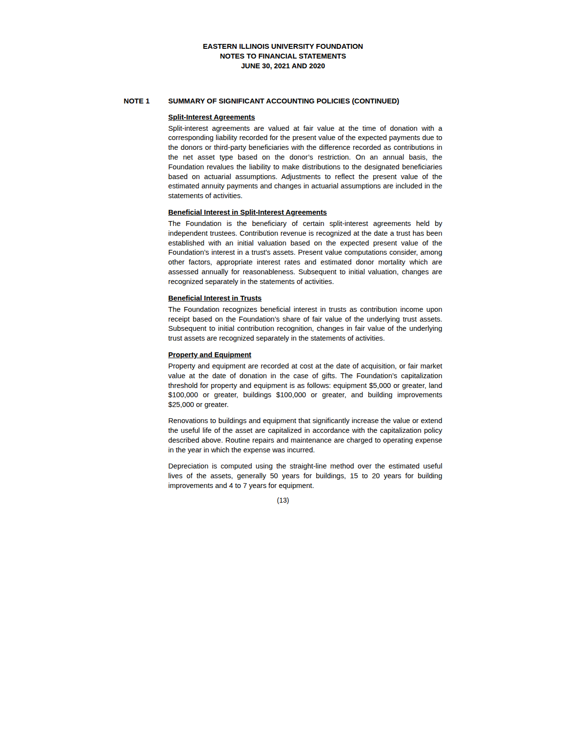EASTERN ILLINOIS UNIVERSITY FOUNDATION
NOTES TO FINANCIAL STATEMENTS
JUNE 30, 2021 AND 2020
NOTE 1
SUMMARY OF SIGNIFICANT ACCOUNTING POLICIES (CONTINUED)
Split-Interest Agreements
Split-interest agreements are valued at fair value at the time of donation with a corresponding liability recorded for the present value of the expected payments due to the donors or third-party beneficiaries with the difference recorded as contributions in the net asset type based on the donor’s restriction. On an annual basis, the Foundation revalues the liability to make distributions to the designated beneficiaries based on actuarial assumptions. Adjustments to reflect the present value of the estimated annuity payments and changes in actuarial assumptions are included in the statements of activities.
Beneficial Interest in Split-Interest Agreements
The Foundation is the beneficiary of certain split-interest agreements held by independent trustees. Contribution revenue is recognized at the date a trust has been established with an initial valuation based on the expected present value of the Foundation’s interest in a trust’s assets. Present value computations consider, among other factors, appropriate interest rates and estimated donor mortality which are assessed annually for reasonableness. Subsequent to initial valuation, changes are recognized separately in the statements of activities.
Beneficial Interest in Trusts
The Foundation recognizes beneficial interest in trusts as contribution income upon receipt based on the Foundation’s share of fair value of the underlying trust assets. Subsequent to initial contribution recognition, changes in fair value of the underlying trust assets are recognized separately in the statements of activities.
Property and Equipment
Property and equipment are recorded at cost at the date of acquisition, or fair market value at the date of donation in the case of gifts. The Foundation’s capitalization threshold for property and equipment is as follows: equipment $5,000 or greater, land $100,000 or greater, buildings $100,000 or greater, and building improvements $25,000 or greater.
Renovations to buildings and equipment that significantly increase the value or extend the useful life of the asset are capitalized in accordance with the capitalization policy described above. Routine repairs and maintenance are charged to operating expense in the year in which the expense was incurred.
Depreciation is computed using the straight-line method over the estimated useful lives of the assets, generally 50 years for buildings, 15 to 20 years for building improvements and 4 to 7 years for equipment.
(13)